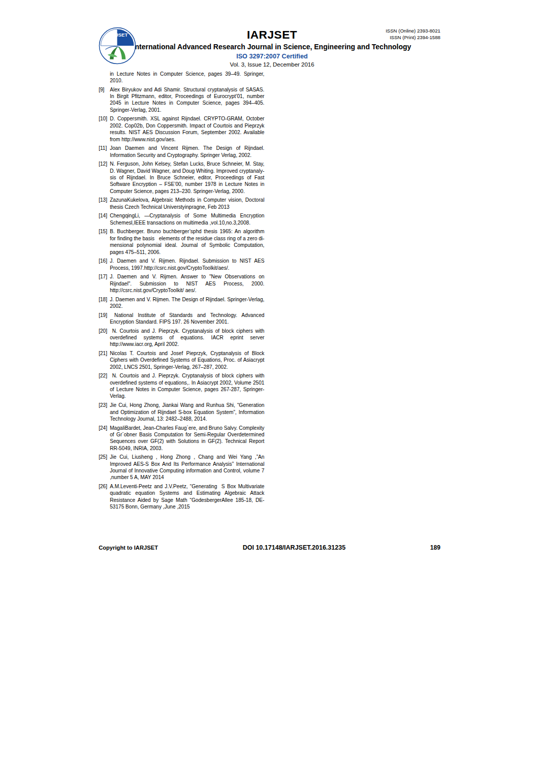IARJSET
ISSN (Online) 2393-8021
ISSN (Print) 2394-1588
IARJSET
International Advanced Research Journal in Science, Engineering and Technology
ISO 3297:2007 Certified
Vol. 3, Issue 12, December 2016
in Lecture Notes in Computer Science, pages 39–49. Springer, 2010.
[9] Alex Biryukov and Adi Shamir. Structural cryptanalysis of SASAS. In Birgit Pfitzmann, editor, Proceedings of Eurocrypt’01, number 2045 in Lecture Notes in Computer Science, pages 394–405. Springer-Verlag, 2001.
[10] D. Coppersmith. XSL against Rijndael. CRYPTO-GRAM, October 2002. Cop02b, Don Coppersmith. Impact of Courtois and Pieprzyk results. NIST AES Discussion Forum, September 2002. Available from http://www.nist.gov/aes.
[11] Joan Daemen and Vincent Rijmen. The Design of Rijndael. Information Security and Cryptography. Springer Verlag, 2002.
[12] N. Ferguson, John Kelsey, Stefan Lucks, Bruce Schneier, M. Stay, D. Wagner, David Wagner, and Doug Whiting. Improved cryptanalysis of Rijndael. In Bruce Schneier, editor, Proceedings of Fast Software Encryption – FSE’00, number 1978 in Lecture Notes in Computer Science, pages 213–230. Springer-Verlag, 2000.
[13] ZazunaKukelova, Algebraic Methods in Computer vision, Doctoral thesis Czech Technical Universtyinpragne, Feb 2013
[14] ChengqingLi, —Cryptanalysis of Some Multimedia Encryption Schemesl,IEEE transactions on multimedia ,vol.10,no.3,2008.
[15] B. Buchberger. Bruno buchberger’sphd thesis 1965: An algorithm for finding the basis elements of the residue class ring of a zero dimensional polynomial ideal. Journal of Symbolic Computation, pages 475–511, 2006.
[16] J. Daemen and V. Rijmen. Rijndael. Submission to NIST AES Process, 1997.http://csrc.nist.gov/CryptoToolkit/aes/.
[17] J. Daemen and V. Rijmen. Answer to "New Observations on Rijndael". Submission to NIST AES Process, 2000. http://csrc.nist.gov/CryptoToolkit/ aes/.
[18] J. Daemen and V. Rijmen. The Design of Rijndael. Springer-Verlag, 2002.
[19] National Institute of Standards and Technology. Advanced Encryption Standard. FIPS 197. 26 November 2001.
[20] N. Courtois and J. Pieprzyk. Cryptanalysis of block ciphers with overdefined systems of equations. IACR eprint server http://www.iacr.org, April 2002.
[21] Nicolas T. Courtois and Josef Pieprzyk, Cryptanalysis of Block Ciphers with Overdefined Systems of Equations, Proc. of Asiacrypt 2002, LNCS 2501, Springer-Verlag, 267–287, 2002.
[22] N. Courtois and J. Pieprzyk. Cryptanalysis of block ciphers with overdefined systems of equations,. In Asiacrypt 2002, Volume 2501 of Lecture Notes in Computer Science, pages 267-287, Springer-Verlag.
[23] Jie Cui, Hong Zhong, Jiankai Wang and Runhua Shi, “Generation and Optimization of Rijndael S-box Equation System”, Information Technology Journal, 13: 2482–2488, 2014.
[24] MagaliBardet, Jean-Charles Faug`ere, and Bruno Salvy. Complexity of Gr¨obner Basis Computation for Semi-Regular Overdetermined Sequences over GF(2) with Solutions in GF(2). Technical Report RR-5049, INRIA, 2003.
[25] Jie Cui, Liusheng , Hong Zhong , Chang and Wei Yang ,”An Improved AES-S Box And Its Performance Analysis” International Journal of Innovative Computing information and Control, volume 7 ,number 5 A, MAY 2014
[26] A.M.Leventi-Peetz and J.V.Peetz, “Generating S Box Multivariate quadratic equation Systems and Estimating Algebraic Attack Resistance Aided by Sage Math “GodesbergerAllee 185-18, DE-53175 Bonn, Germany ,June ,2015
Copyright to IARJSET
DOI 10.17148/IARJSET.2016.31235
189